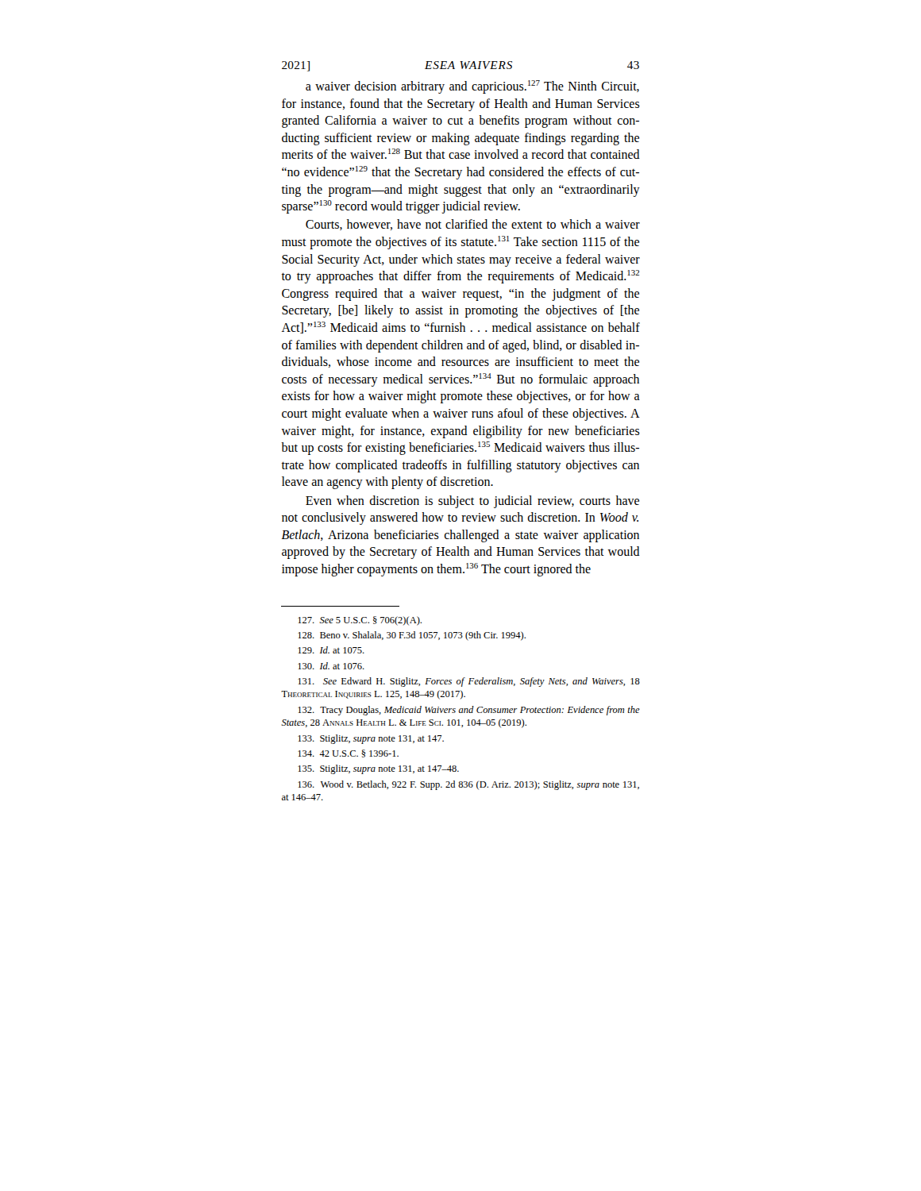2021]
ESEA Waivers
43
a waiver decision arbitrary and capricious.127 The Ninth Circuit, for instance, found that the Secretary of Health and Human Services granted California a waiver to cut a benefits program without conducting sufficient review or making adequate findings regarding the merits of the waiver.128 But that case involved a record that contained “no evidence”129 that the Secretary had considered the effects of cutting the program—and might suggest that only an “extraordinarily sparse”130 record would trigger judicial review.
Courts, however, have not clarified the extent to which a waiver must promote the objectives of its statute.131 Take section 1115 of the Social Security Act, under which states may receive a federal waiver to try approaches that differ from the requirements of Medicaid.132 Congress required that a waiver request, “in the judgment of the Secretary, [be] likely to assist in promoting the objectives of [the Act].”133 Medicaid aims to “furnish . . . medical assistance on behalf of families with dependent children and of aged, blind, or disabled individuals, whose income and resources are insufficient to meet the costs of necessary medical services.”134 But no formulaic approach exists for how a waiver might promote these objectives, or for how a court might evaluate when a waiver runs afoul of these objectives. A waiver might, for instance, expand eligibility for new beneficiaries but up costs for existing beneficiaries.135 Medicaid waivers thus illustrate how complicated tradeoffs in fulfilling statutory objectives can leave an agency with plenty of discretion.
Even when discretion is subject to judicial review, courts have not conclusively answered how to review such discretion. In Wood v. Betlach, Arizona beneficiaries challenged a state waiver application approved by the Secretary of Health and Human Services that would impose higher copayments on them.136 The court ignored the
127. See 5 U.S.C. § 706(2)(A).
128. Beno v. Shalala, 30 F.3d 1057, 1073 (9th Cir. 1994).
129. Id. at 1075.
130. Id. at 1076.
131. See Edward H. Stiglitz, Forces of Federalism, Safety Nets, and Waivers, 18 Theoretical Inquiries L. 125, 148–49 (2017).
132. Tracy Douglas, Medicaid Waivers and Consumer Protection: Evidence from the States, 28 Annals Health L. & Life Sci. 101, 104–05 (2019).
133. Stiglitz, supra note 131, at 147.
134. 42 U.S.C. § 1396-1.
135. Stiglitz, supra note 131, at 147–48.
136. Wood v. Betlach, 922 F. Supp. 2d 836 (D. Ariz. 2013); Stiglitz, supra note 131, at 146–47.